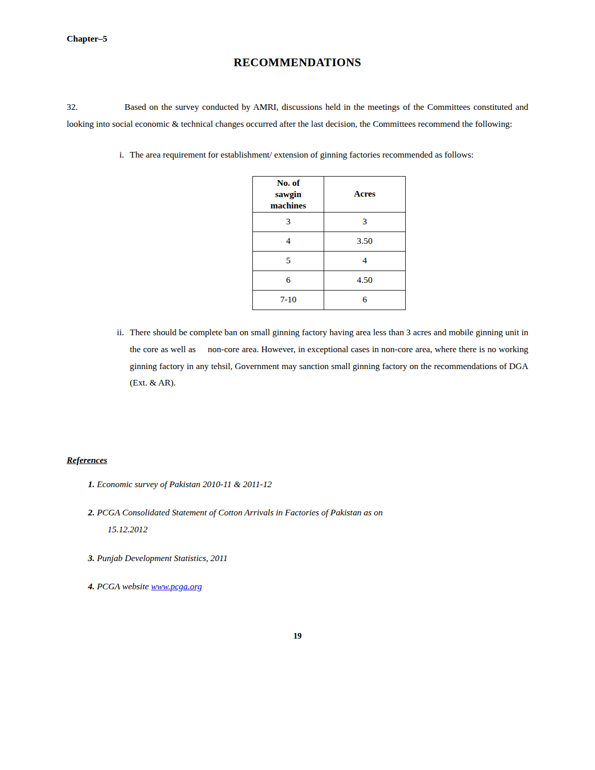Chapter–5
RECOMMENDATIONS
32. Based on the survey conducted by AMRI, discussions held in the meetings of the Committees constituted and looking into social economic & technical changes occurred after the last decision, the Committees recommend the following:
The area requirement for establishment/ extension of ginning factories recommended as follows:
| No. of sawgin machines | Acres |
| --- | --- |
| 3 | 3 |
| 4 | 3.50 |
| 5 | 4 |
| 6 | 4.50 |
| 7-10 | 6 |
There should be complete ban on small ginning factory having area less than 3 acres and mobile ginning unit in the core as well as non-core area. However, in exceptional cases in non-core area, where there is no working ginning factory in any tehsil, Government may sanction small ginning factory on the recommendations of DGA (Ext. & AR).
References
Economic survey of Pakistan 2010-11 & 2011-12
PCGA Consolidated Statement of Cotton Arrivals in Factories of Pakistan as on 15.12.2012
Punjab Development Statistics, 2011
PCGA website www.pcga.org
19